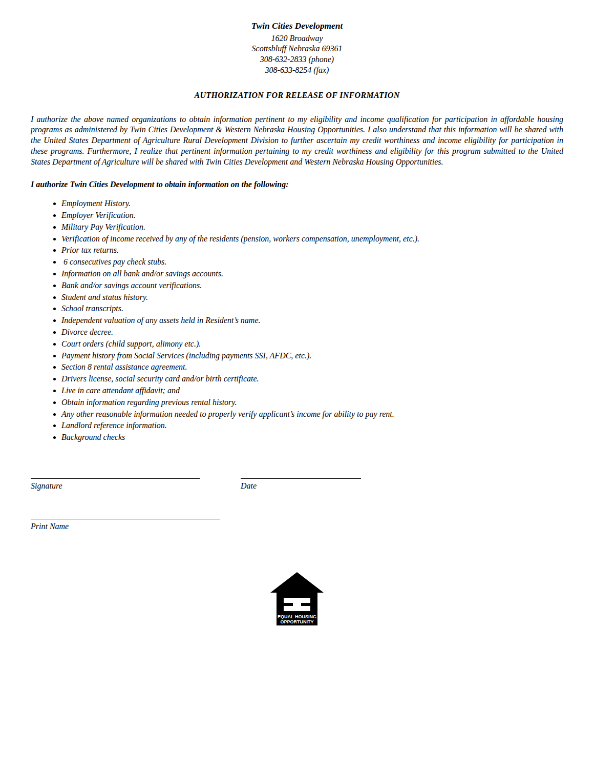Twin Cities Development 1620 Broadway Scottsbluff Nebraska 69361 308-632-2833 (phone) 308-633-8254 (fax)
AUTHORIZATION FOR RELEASE OF INFORMATION
I authorize the above named organizations to obtain information pertinent to my eligibility and income qualification for participation in affordable housing programs as administered by Twin Cities Development & Western Nebraska Housing Opportunities. I also understand that this information will be shared with the United States Department of Agriculture Rural Development Division to further ascertain my credit worthiness and income eligibility for participation in these programs. Furthermore, I realize that pertinent information pertaining to my credit worthiness and eligibility for this program submitted to the United States Department of Agriculture will be shared with Twin Cities Development and Western Nebraska Housing Opportunities.
I authorize Twin Cities Development to obtain information on the following:
Employment History.
Employer Verification.
Military Pay Verification.
Verification of income received by any of the residents (pension, workers compensation, unemployment, etc.).
Prior tax returns.
6 consecutives pay check stubs.
Information on all bank and/or savings accounts.
Bank and/or savings account verifications.
Student and status history.
School transcripts.
Independent valuation of any assets held in Resident’s name.
Divorce decree.
Court orders (child support, alimony etc.).
Payment history from Social Services (including payments SSI, AFDC, etc.).
Section 8 rental assistance agreement.
Drivers license, social security card and/or birth certificate.
Live in care attendant affidavit; and
Obtain information regarding previous rental history.
Any other reasonable information needed to properly verify applicant’s income for ability to pay rent.
Landlord reference information.
Background checks
Signature
Date
Print Name
EQUAL HOUSING OPPORTUNITY